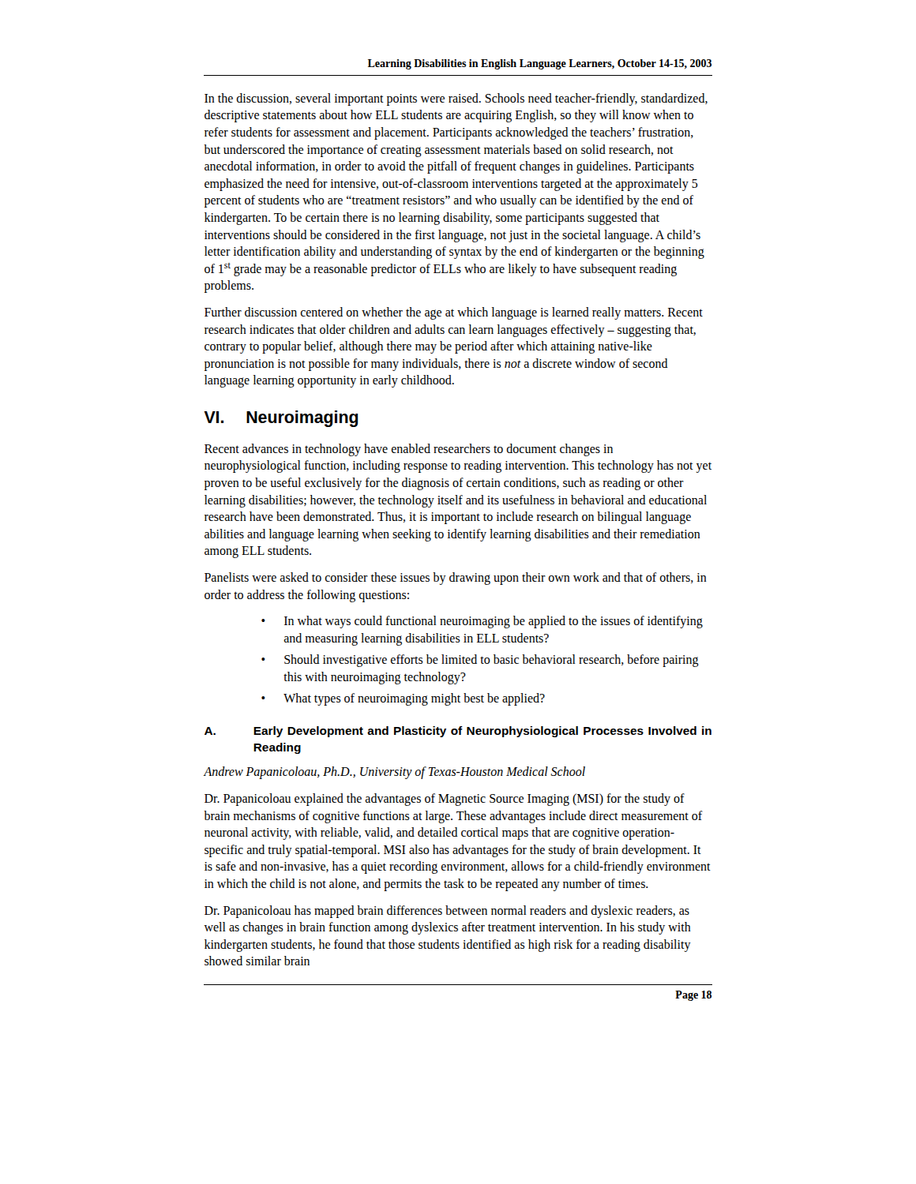Learning Disabilities in English Language Learners, October 14-15, 2003
In the discussion, several important points were raised. Schools need teacher-friendly, standardized, descriptive statements about how ELL students are acquiring English, so they will know when to refer students for assessment and placement. Participants acknowledged the teachers’ frustration, but underscored the importance of creating assessment materials based on solid research, not anecdotal information, in order to avoid the pitfall of frequent changes in guidelines. Participants emphasized the need for intensive, out-of-classroom interventions targeted at the approximately 5 percent of students who are “treatment resistors” and who usually can be identified by the end of kindergarten. To be certain there is no learning disability, some participants suggested that interventions should be considered in the first language, not just in the societal language. A child’s letter identification ability and understanding of syntax by the end of kindergarten or the beginning of 1st grade may be a reasonable predictor of ELLs who are likely to have subsequent reading problems.
Further discussion centered on whether the age at which language is learned really matters. Recent research indicates that older children and adults can learn languages effectively – suggesting that, contrary to popular belief, although there may be period after which attaining native-like pronunciation is not possible for many individuals, there is not a discrete window of second language learning opportunity in early childhood.
VI. Neuroimaging
Recent advances in technology have enabled researchers to document changes in neurophysiological function, including response to reading intervention. This technology has not yet proven to be useful exclusively for the diagnosis of certain conditions, such as reading or other learning disabilities; however, the technology itself and its usefulness in behavioral and educational research have been demonstrated. Thus, it is important to include research on bilingual language abilities and language learning when seeking to identify learning disabilities and their remediation among ELL students.
Panelists were asked to consider these issues by drawing upon their own work and that of others, in order to address the following questions:
In what ways could functional neuroimaging be applied to the issues of identifying and measuring learning disabilities in ELL students?
Should investigative efforts be limited to basic behavioral research, before pairing this with neuroimaging technology?
What types of neuroimaging might best be applied?
A. Early Development and Plasticity of Neurophysiological Processes Involved in Reading
Andrew Papanicoloau, Ph.D., University of Texas-Houston Medical School
Dr. Papanicoloau explained the advantages of Magnetic Source Imaging (MSI) for the study of brain mechanisms of cognitive functions at large. These advantages include direct measurement of neuronal activity, with reliable, valid, and detailed cortical maps that are cognitive operation-specific and truly spatial-temporal. MSI also has advantages for the study of brain development. It is safe and non-invasive, has a quiet recording environment, allows for a child-friendly environment in which the child is not alone, and permits the task to be repeated any number of times.
Dr. Papanicoloau has mapped brain differences between normal readers and dyslexic readers, as well as changes in brain function among dyslexics after treatment intervention. In his study with kindergarten students, he found that those students identified as high risk for a reading disability showed similar brain
Page 18